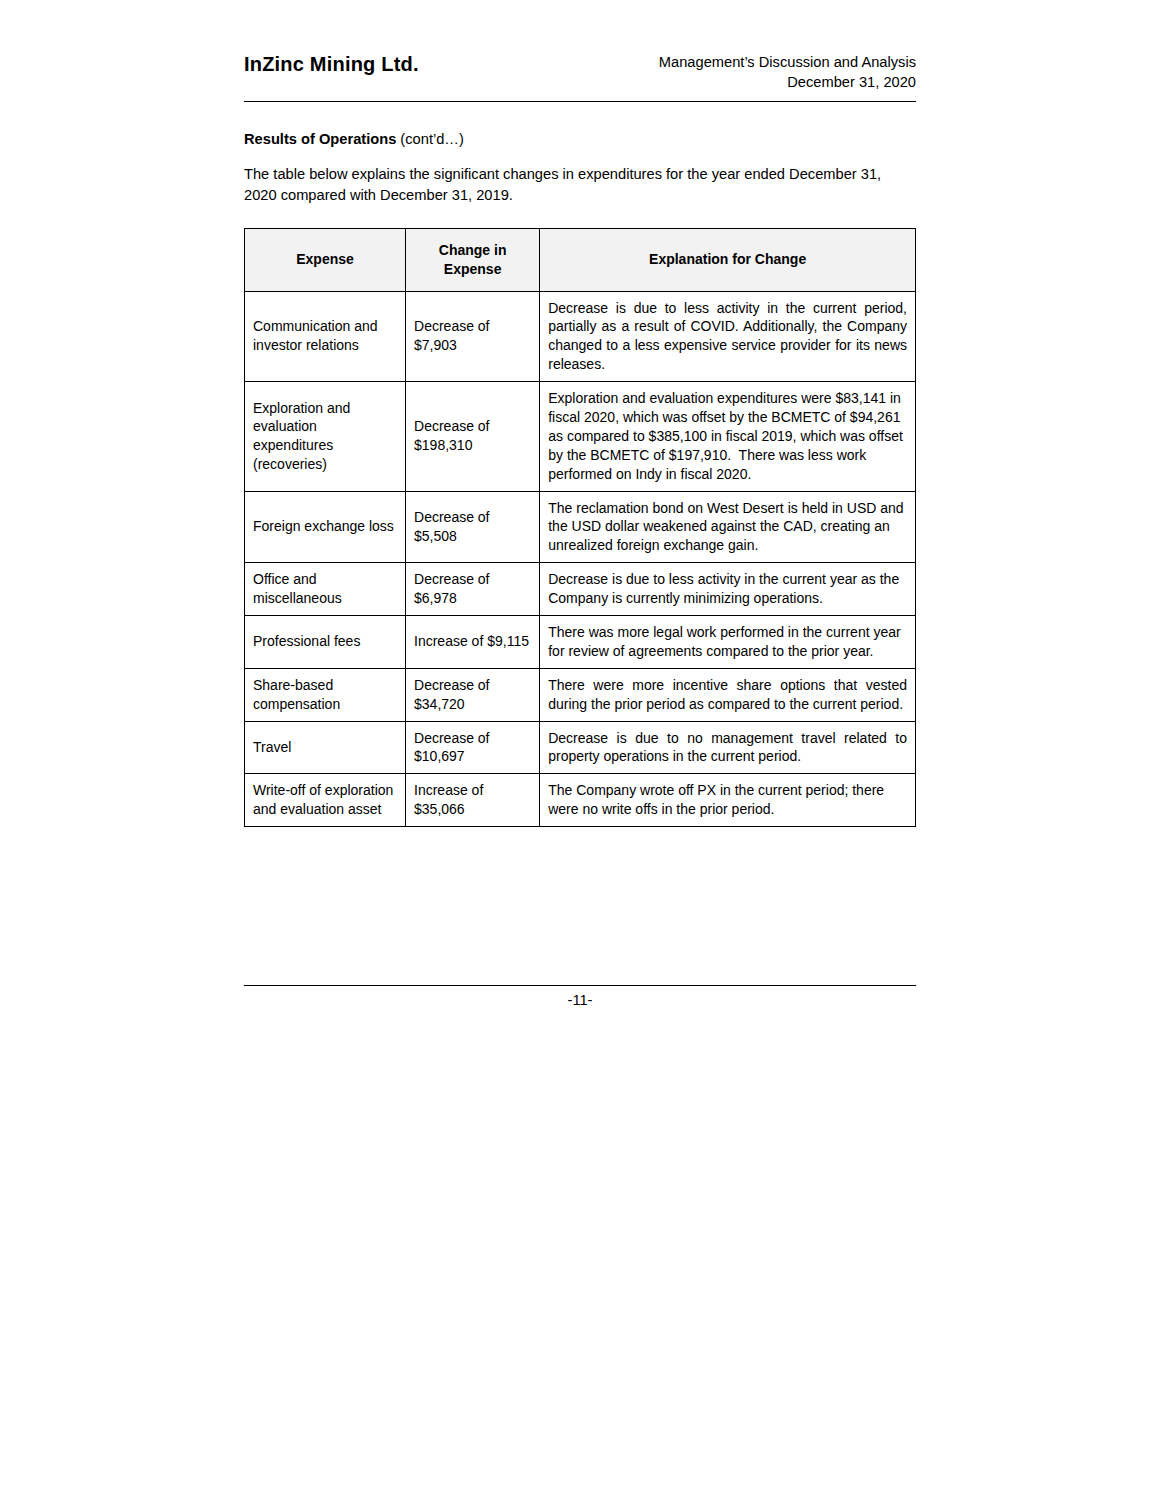InZinc Mining Ltd.
Management’s Discussion and Analysis
December 31, 2020
Results of Operations (cont’d…)
The table below explains the significant changes in expenditures for the year ended December 31, 2020 compared with December 31, 2019.
| Expense | Change in Expense | Explanation for Change |
| --- | --- | --- |
| Communication and investor relations | Decrease of $7,903 | Decrease is due to less activity in the current period, partially as a result of COVID. Additionally, the Company changed to a less expensive service provider for its news releases. |
| Exploration and evaluation expenditures (recoveries) | Decrease of $198,310 | Exploration and evaluation expenditures were $83,141 in fiscal 2020, which was offset by the BCMETC of $94,261 as compared to $385,100 in fiscal 2019, which was offset by the BCMETC of $197,910. There was less work performed on Indy in fiscal 2020. |
| Foreign exchange loss | Decrease of $5,508 | The reclamation bond on West Desert is held in USD and the USD dollar weakened against the CAD, creating an unrealized foreign exchange gain. |
| Office and miscellaneous | Decrease of $6,978 | Decrease is due to less activity in the current year as the Company is currently minimizing operations. |
| Professional fees | Increase of $9,115 | There was more legal work performed in the current year for review of agreements compared to the prior year. |
| Share-based compensation | Decrease of $34,720 | There were more incentive share options that vested during the prior period as compared to the current period. |
| Travel | Decrease of $10,697 | Decrease is due to no management travel related to property operations in the current period. |
| Write-off of exploration and evaluation asset | Increase of $35,066 | The Company wrote off PX in the current period; there were no write offs in the prior period. |
-11-